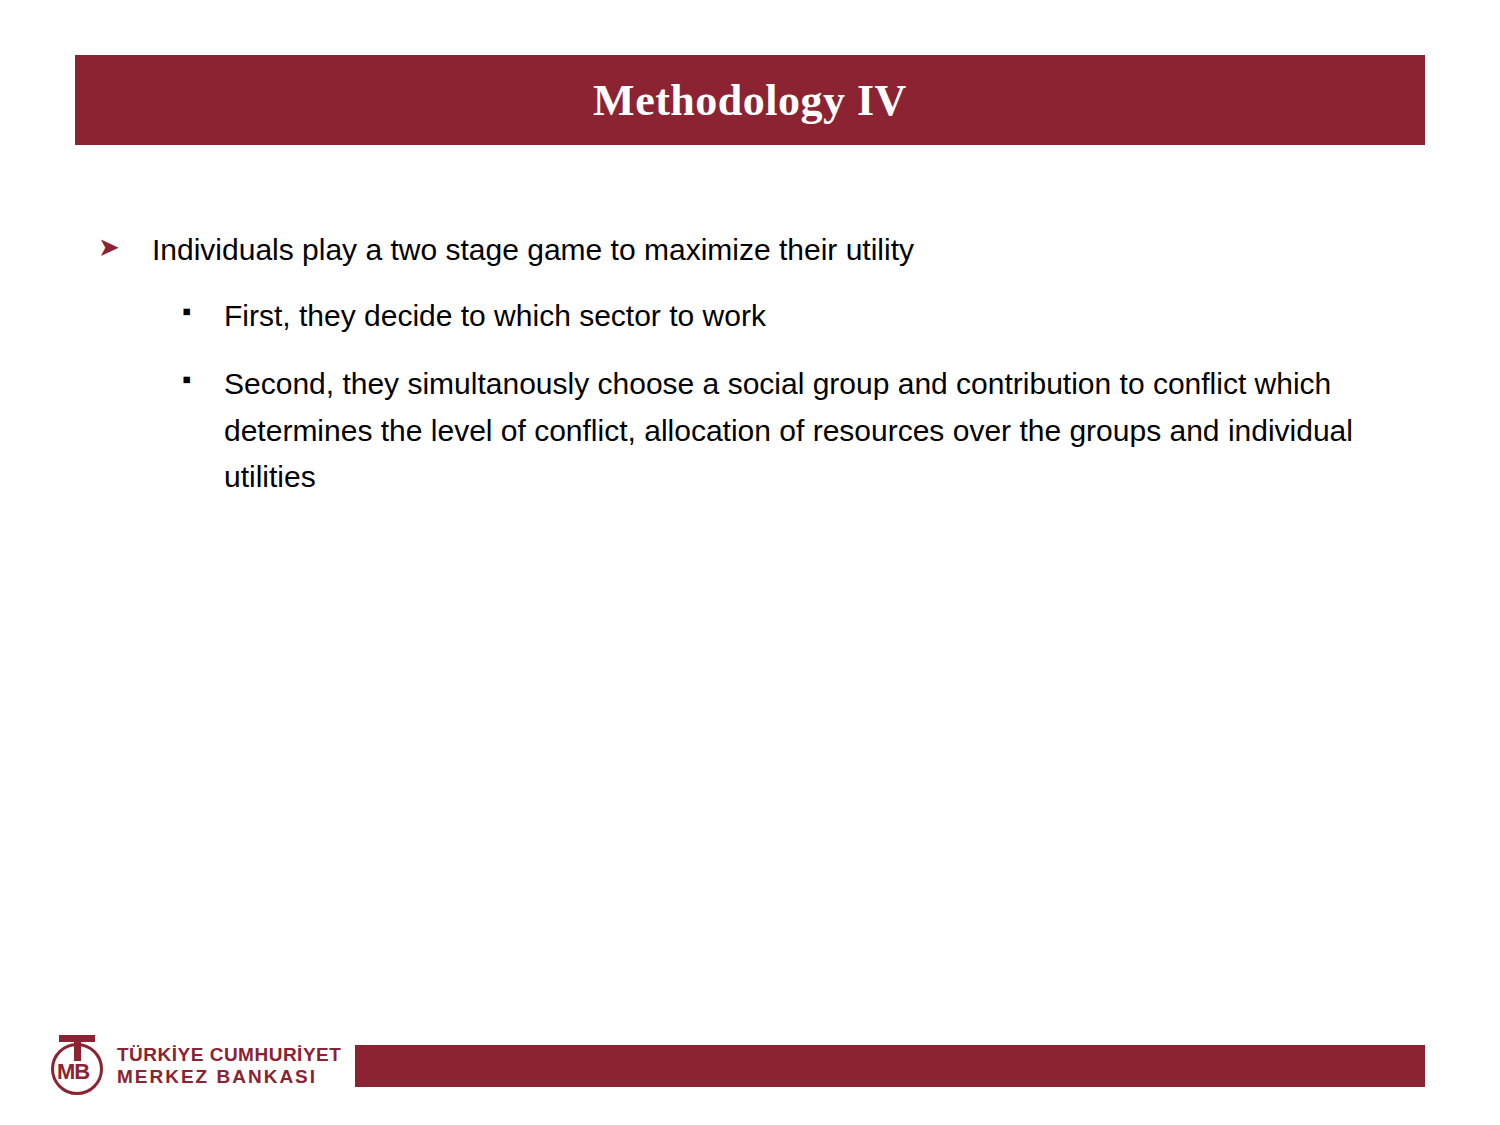Methodology IV
Individuals play a two stage game to maximize their utility
First, they decide to which sector to work
Second, they simultanously choose a social group and contribution to conflict which determines the level of conflict, allocation of resources over the groups and individual utilities
8
MB
TÜRKİYE CUMHURİYET
MERKEZ BANKASI